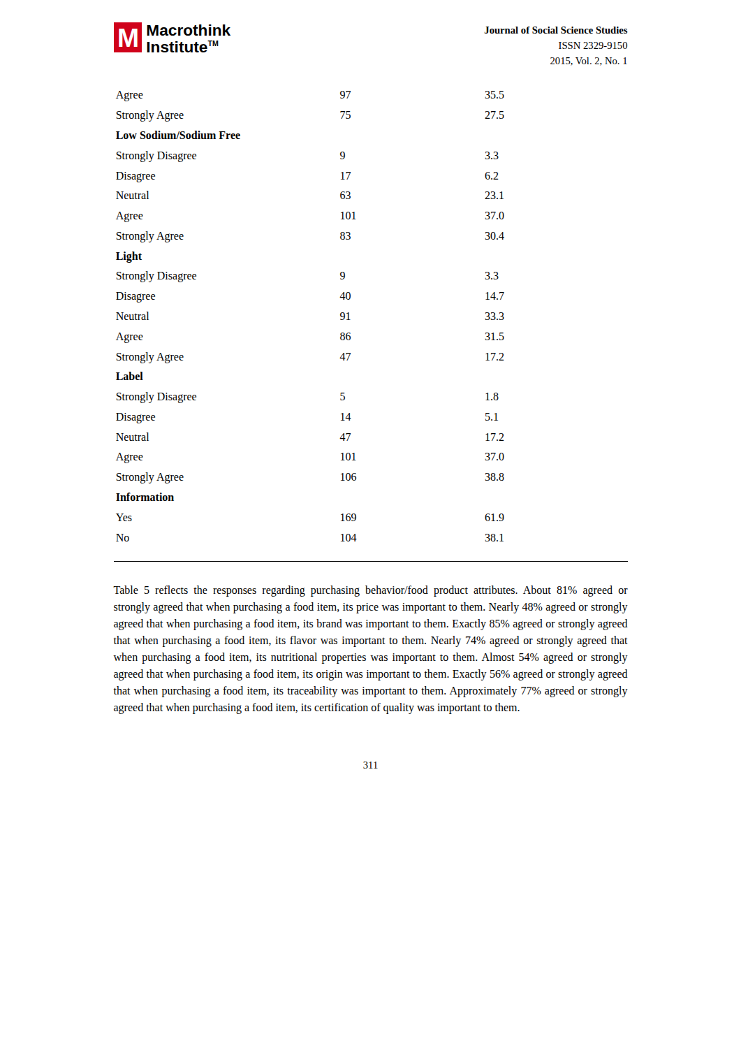M
Macrothink InstituteTM
Journal of Social Science Studies
ISSN 2329-9150
2015, Vol. 2, No. 1
| Agree | 97 | 35.5 |
| Strongly Agree | 75 | 27.5 |
| Low Sodium/Sodium Free | | |
| Strongly Disagree | 9 | 3.3 |
| Disagree | 17 | 6.2 |
| Neutral | 63 | 23.1 |
| Agree | 101 | 37.0 |
| Strongly Agree | 83 | 30.4 |
| Light | | |
| Strongly Disagree | 9 | 3.3 |
| Disagree | 40 | 14.7 |
| Neutral | 91 | 33.3 |
| Agree | 86 | 31.5 |
| Strongly Agree | 47 | 17.2 |
| Label | | |
| Strongly Disagree | 5 | 1.8 |
| Disagree | 14 | 5.1 |
| Neutral | 47 | 17.2 |
| Agree | 101 | 37.0 |
| Strongly Agree | 106 | 38.8 |
| Information | | |
| Yes | 169 | 61.9 |
| No | 104 | 38.1 |
Table 5 reflects the responses regarding purchasing behavior/food product attributes. About 81% agreed or strongly agreed that when purchasing a food item, its price was important to them. Nearly 48% agreed or strongly agreed that when purchasing a food item, its brand was important to them. Exactly 85% agreed or strongly agreed that when purchasing a food item, its flavor was important to them. Nearly 74% agreed or strongly agreed that when purchasing a food item, its nutritional properties was important to them. Almost 54% agreed or strongly agreed that when purchasing a food item, its origin was important to them. Exactly 56% agreed or strongly agreed that when purchasing a food item, its traceability was important to them. Approximately 77% agreed or strongly agreed that when purchasing a food item, its certification of quality was important to them.
311